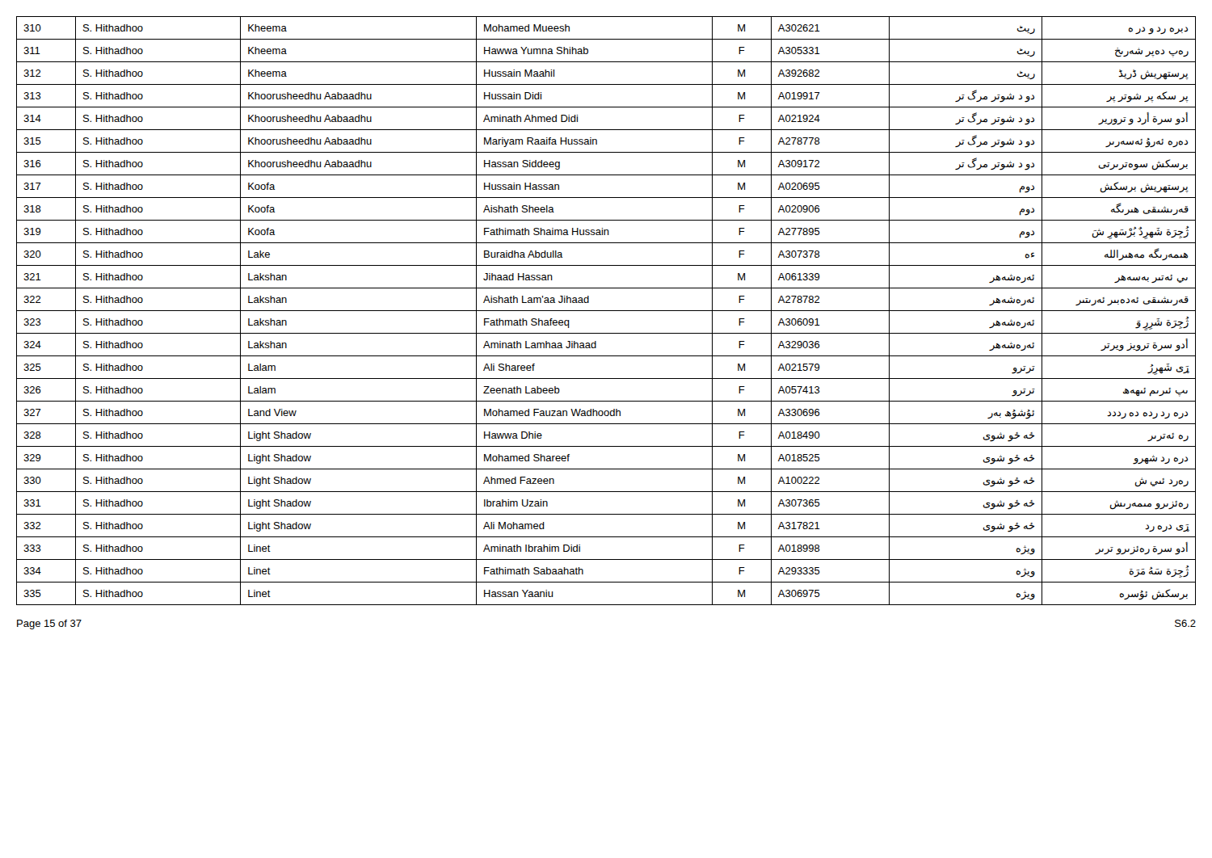| 310 | S. Hithadhoo | Kheema | Mohamed Mueesh | M | A302621 | ریٹ | دبره رد و در ه |
| 311 | S. Hithadhoo | Kheema | Hawwa Yumna Shihab | F | A305331 | ریٹ | رەپ دەپر شەرىخ |
| 312 | S. Hithadhoo | Kheema | Hussain Maahil | M | A392682 | ریٹ | پرستهریش ڈریڈ |
| 313 | S. Hithadhoo | Khoorusheedhu Aabaadhu | Hussain Didi | M | A019917 | دو د شوتر مرگ تر | پر سکه پر شوتر پر |
| 314 | S. Hithadhoo | Khoorusheedhu Aabaadhu | Aminath Ahmed Didi | F | A021924 | دو د شوتر مرگ تر | أدو سرة أرد و ترورير |
| 315 | S. Hithadhoo | Khoorusheedhu Aabaadhu | Mariyam Raaifa Hussain | F | A278778 | دو د شوتر مرگ تر | دەرە ئەرۇ ئەسەرىر |
| 316 | S. Hithadhoo | Khoorusheedhu Aabaadhu | Hassan Siddeeg | M | A309172 | دو د شوتر مرگ تر | برسكش سوەترىرتى |
| 317 | S. Hithadhoo | Koofa | Hussain Hassan | M | A020695 | دوم | پرستهریش برسکش |
| 318 | S. Hithadhoo | Koofa | Aishath Sheela | F | A020906 | دوم | قەرىشىقى ھىرىگە |
| 319 | S. Hithadhoo | Koofa | Fathimath Shaima Hussain | F | A277895 | دوم | ژُجِرَة شَهرِدٌ بُرْسَهرِ شَ |
| 320 | S. Hithadhoo | Lake | Buraidha Abdulla | F | A307378 | ءه | ھىمەرىگە مەھىراللە |
| 321 | S. Hithadhoo | Lakshan | Jihaad Hassan | M | A061339 | ئەرەشەھر | ىي ئەتىر بەسەھر |
| 322 | S. Hithadhoo | Lakshan | Aishath Lam'aa Jihaad | F | A278782 | ئەرەشەھر | قەرىشىقى ئەدەبىر ئەرىتىر |
| 323 | S. Hithadhoo | Lakshan | Fathmath Shafeeq | F | A306091 | ئەرەشەھر | ژُجِرَة شَرِرٍ وَ |
| 324 | S. Hithadhoo | Lakshan | Aminath Lamhaa Jihaad | F | A329036 | ئەرەشەھر | أدو سرة ترويز ويرتر |
| 325 | S. Hithadhoo | Lalam | Ali Shareef | M | A021579 | ترترو | ړَی شَهرِرُ |
| 326 | S. Hithadhoo | Lalam | Zeenath Labeeb | F | A057413 | ترترو | ىپ ئىرىم ئىھەھ |
| 327 | S. Hithadhoo | Land View | Mohamed Fauzan Wadhoodh | M | A330696 | ئۇشۇھ بەر | دره رد رده ده رددد |
| 328 | S. Hithadhoo | Light Shadow | Hawwa Dhie | F | A018490 | ځه ځو شوی | رە ئەترىر |
| 329 | S. Hithadhoo | Light Shadow | Mohamed Shareef | M | A018525 | ځه ځو شوی | دره رد شهرو |
| 330 | S. Hithadhoo | Light Shadow | Ahmed Fazeen | M | A100222 | ځه ځو شوی | رەرد ئىي ش |
| 331 | S. Hithadhoo | Light Shadow | Ibrahim Uzain | M | A307365 | ځه ځو شوی | رەئزىرو مىمەرىش |
| 332 | S. Hithadhoo | Light Shadow | Ali Mohamed | M | A317821 | ځه ځو شوی | ړَی دره رد |
| 333 | S. Hithadhoo | Linet | Aminath Ibrahim Didi | F | A018998 | ویژه | أدو سرة رەئزىرو ترىر |
| 334 | S. Hithadhoo | Linet | Fathimath Sabaahath | F | A293335 | ویژه | ژُجِرَة سَهُ مَرَة |
| 335 | S. Hithadhoo | Linet | Hassan Yaaniu | M | A306975 | ویژه | برسكش ئۇسرە |
Page 15 of 37 S6.2